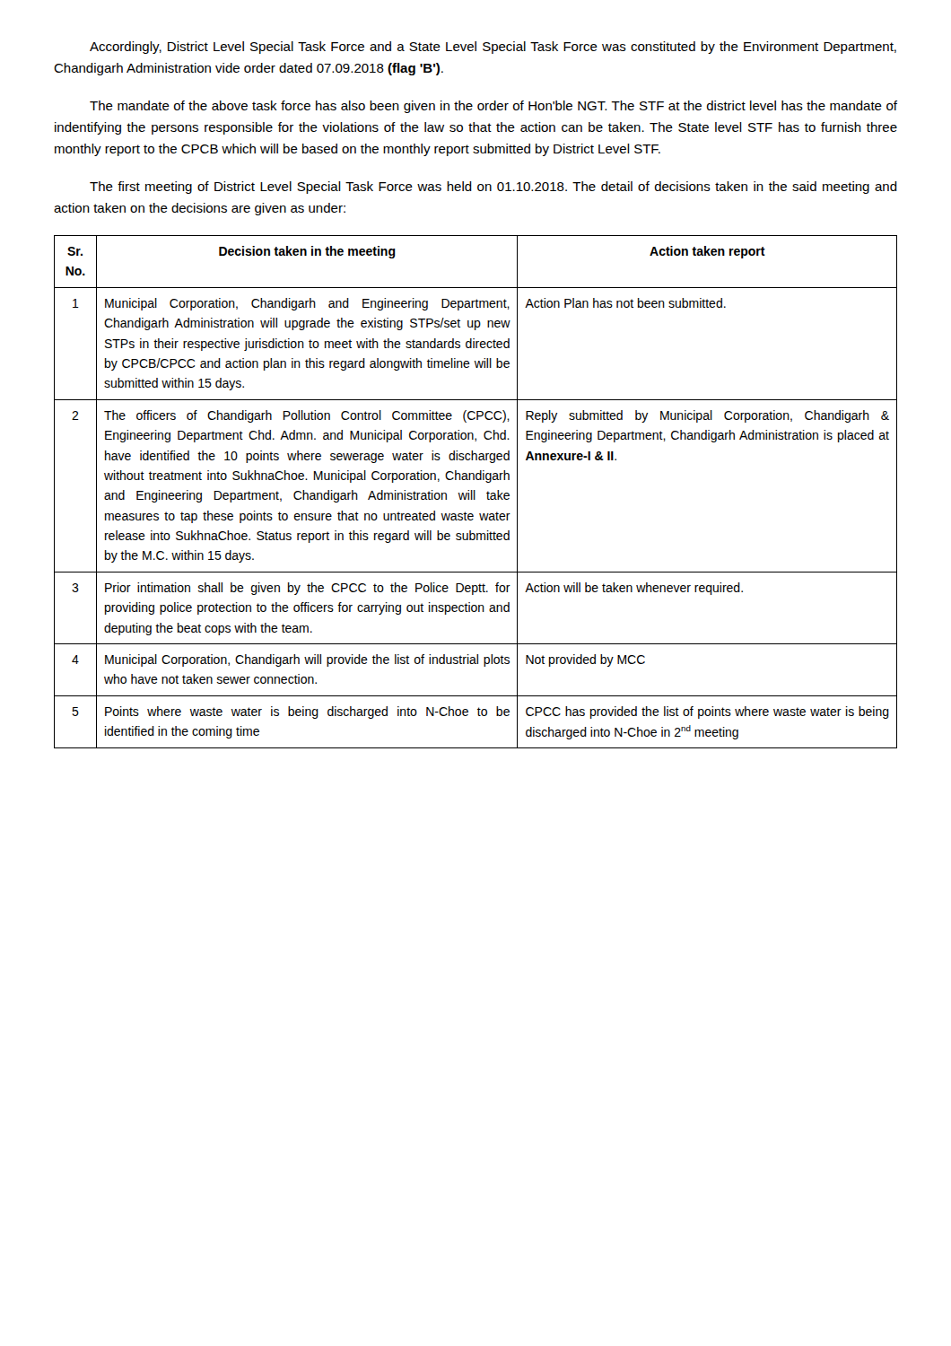Accordingly, District Level Special Task Force and a State Level Special Task Force was constituted by the Environment Department, Chandigarh Administration vide order dated 07.09.2018 (flag 'B').
The mandate of the above task force has also been given in the order of Hon'ble NGT. The STF at the district level has the mandate of indentifying the persons responsible for the violations of the law so that the action can be taken. The State level STF has to furnish three monthly report to the CPCB which will be based on the monthly report submitted by District Level STF.
The first meeting of District Level Special Task Force was held on 01.10.2018. The detail of decisions taken in the said meeting and action taken on the decisions are given as under:
| Sr. No. | Decision taken in the meeting | Action taken report |
| --- | --- | --- |
| 1 | Municipal Corporation, Chandigarh and Engineering Department, Chandigarh Administration will upgrade the existing STPs/set up new STPs in their respective jurisdiction to meet with the standards directed by CPCB/CPCC and action plan in this regard alongwith timeline will be submitted within 15 days. | Action Plan has not been submitted. |
| 2 | The officers of Chandigarh Pollution Control Committee (CPCC), Engineering Department Chd. Admn. and Municipal Corporation, Chd. have identified the 10 points where sewerage water is discharged without treatment into SukhnaChoe. Municipal Corporation, Chandigarh and Engineering Department, Chandigarh Administration will take measures to tap these points to ensure that no untreated waste water release into SukhnaChoe. Status report in this regard will be submitted by the M.C. within 15 days. | Reply submitted by Municipal Corporation, Chandigarh & Engineering Department, Chandigarh Administration is placed at Annexure-I & II . |
| 3 | Prior intimation shall be given by the CPCC to the Police Deptt. for providing police protection to the officers for carrying out inspection and deputing the beat cops with the team. | Action will be taken whenever required. |
| 4 | Municipal Corporation, Chandigarh will provide the list of industrial plots who have not taken sewer connection. | Not provided by MCC |
| 5 | Points where waste water is being discharged into N-Choe to be identified in the coming time | CPCC has provided the list of points where waste water is being discharged into N-Choe in 2 nd meeting |